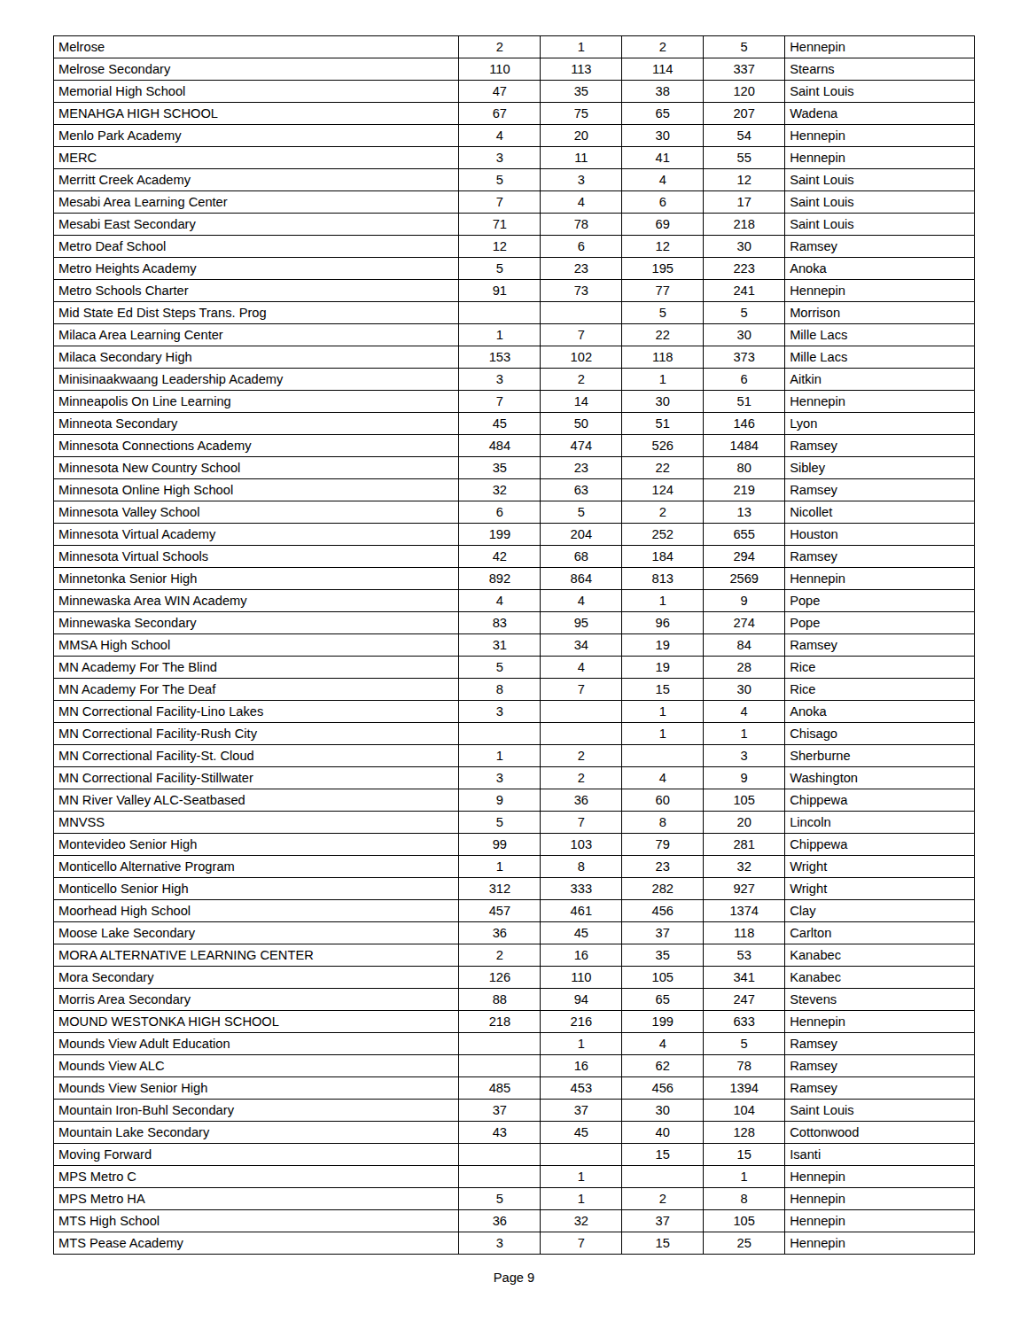| Melrose | 2 | 1 | 2 | 5 | Hennepin |
| Melrose Secondary | 110 | 113 | 114 | 337 | Stearns |
| Memorial High School | 47 | 35 | 38 | 120 | Saint Louis |
| MENAHGA HIGH SCHOOL | 67 | 75 | 65 | 207 | Wadena |
| Menlo Park Academy | 4 | 20 | 30 | 54 | Hennepin |
| MERC | 3 | 11 | 41 | 55 | Hennepin |
| Merritt Creek Academy | 5 | 3 | 4 | 12 | Saint Louis |
| Mesabi Area Learning Center | 7 | 4 | 6 | 17 | Saint Louis |
| Mesabi East Secondary | 71 | 78 | 69 | 218 | Saint Louis |
| Metro Deaf School | 12 | 6 | 12 | 30 | Ramsey |
| Metro Heights Academy | 5 | 23 | 195 | 223 | Anoka |
| Metro Schools Charter | 91 | 73 | 77 | 241 | Hennepin |
| Mid State Ed Dist Steps Trans. Prog | | | 5 | 5 | Morrison |
| Milaca Area Learning Center | 1 | 7 | 22 | 30 | Mille Lacs |
| Milaca Secondary High | 153 | 102 | 118 | 373 | Mille Lacs |
| Minisinaakwaang Leadership Academy | 3 | 2 | 1 | 6 | Aitkin |
| Minneapolis On Line Learning | 7 | 14 | 30 | 51 | Hennepin |
| Minneota Secondary | 45 | 50 | 51 | 146 | Lyon |
| Minnesota Connections Academy | 484 | 474 | 526 | 1484 | Ramsey |
| Minnesota New Country School | 35 | 23 | 22 | 80 | Sibley |
| Minnesota Online High School | 32 | 63 | 124 | 219 | Ramsey |
| Minnesota Valley School | 6 | 5 | 2 | 13 | Nicollet |
| Minnesota Virtual Academy | 199 | 204 | 252 | 655 | Houston |
| Minnesota Virtual Schools | 42 | 68 | 184 | 294 | Ramsey |
| Minnetonka Senior High | 892 | 864 | 813 | 2569 | Hennepin |
| Minnewaska Area WIN Academy | 4 | 4 | 1 | 9 | Pope |
| Minnewaska Secondary | 83 | 95 | 96 | 274 | Pope |
| MMSA High School | 31 | 34 | 19 | 84 | Ramsey |
| MN Academy For The Blind | 5 | 4 | 19 | 28 | Rice |
| MN Academy For The Deaf | 8 | 7 | 15 | 30 | Rice |
| MN Correctional Facility-Lino Lakes | 3 | | 1 | 4 | Anoka |
| MN Correctional Facility-Rush City | | | 1 | 1 | Chisago |
| MN Correctional Facility-St. Cloud | 1 | 2 | | 3 | Sherburne |
| MN Correctional Facility-Stillwater | 3 | 2 | 4 | 9 | Washington |
| MN River Valley ALC-Seatbased | 9 | 36 | 60 | 105 | Chippewa |
| MNVSS | 5 | 7 | 8 | 20 | Lincoln |
| Montevideo Senior High | 99 | 103 | 79 | 281 | Chippewa |
| Monticello Alternative Program | 1 | 8 | 23 | 32 | Wright |
| Monticello Senior High | 312 | 333 | 282 | 927 | Wright |
| Moorhead High School | 457 | 461 | 456 | 1374 | Clay |
| Moose Lake Secondary | 36 | 45 | 37 | 118 | Carlton |
| MORA ALTERNATIVE LEARNING CENTER | 2 | 16 | 35 | 53 | Kanabec |
| Mora Secondary | 126 | 110 | 105 | 341 | Kanabec |
| Morris Area Secondary | 88 | 94 | 65 | 247 | Stevens |
| MOUND WESTONKA HIGH SCHOOL | 218 | 216 | 199 | 633 | Hennepin |
| Mounds View Adult Education | | 1 | 4 | 5 | Ramsey |
| Mounds View ALC | | 16 | 62 | 78 | Ramsey |
| Mounds View Senior High | 485 | 453 | 456 | 1394 | Ramsey |
| Mountain Iron-Buhl Secondary | 37 | 37 | 30 | 104 | Saint Louis |
| Mountain Lake Secondary | 43 | 45 | 40 | 128 | Cottonwood |
| Moving Forward | | | 15 | 15 | Isanti |
| MPS Metro C | | 1 | | 1 | Hennepin |
| MPS Metro HA | 5 | 1 | 2 | 8 | Hennepin |
| MTS High School | 36 | 32 | 37 | 105 | Hennepin |
| MTS Pease Academy | 3 | 7 | 15 | 25 | Hennepin |
Page 9